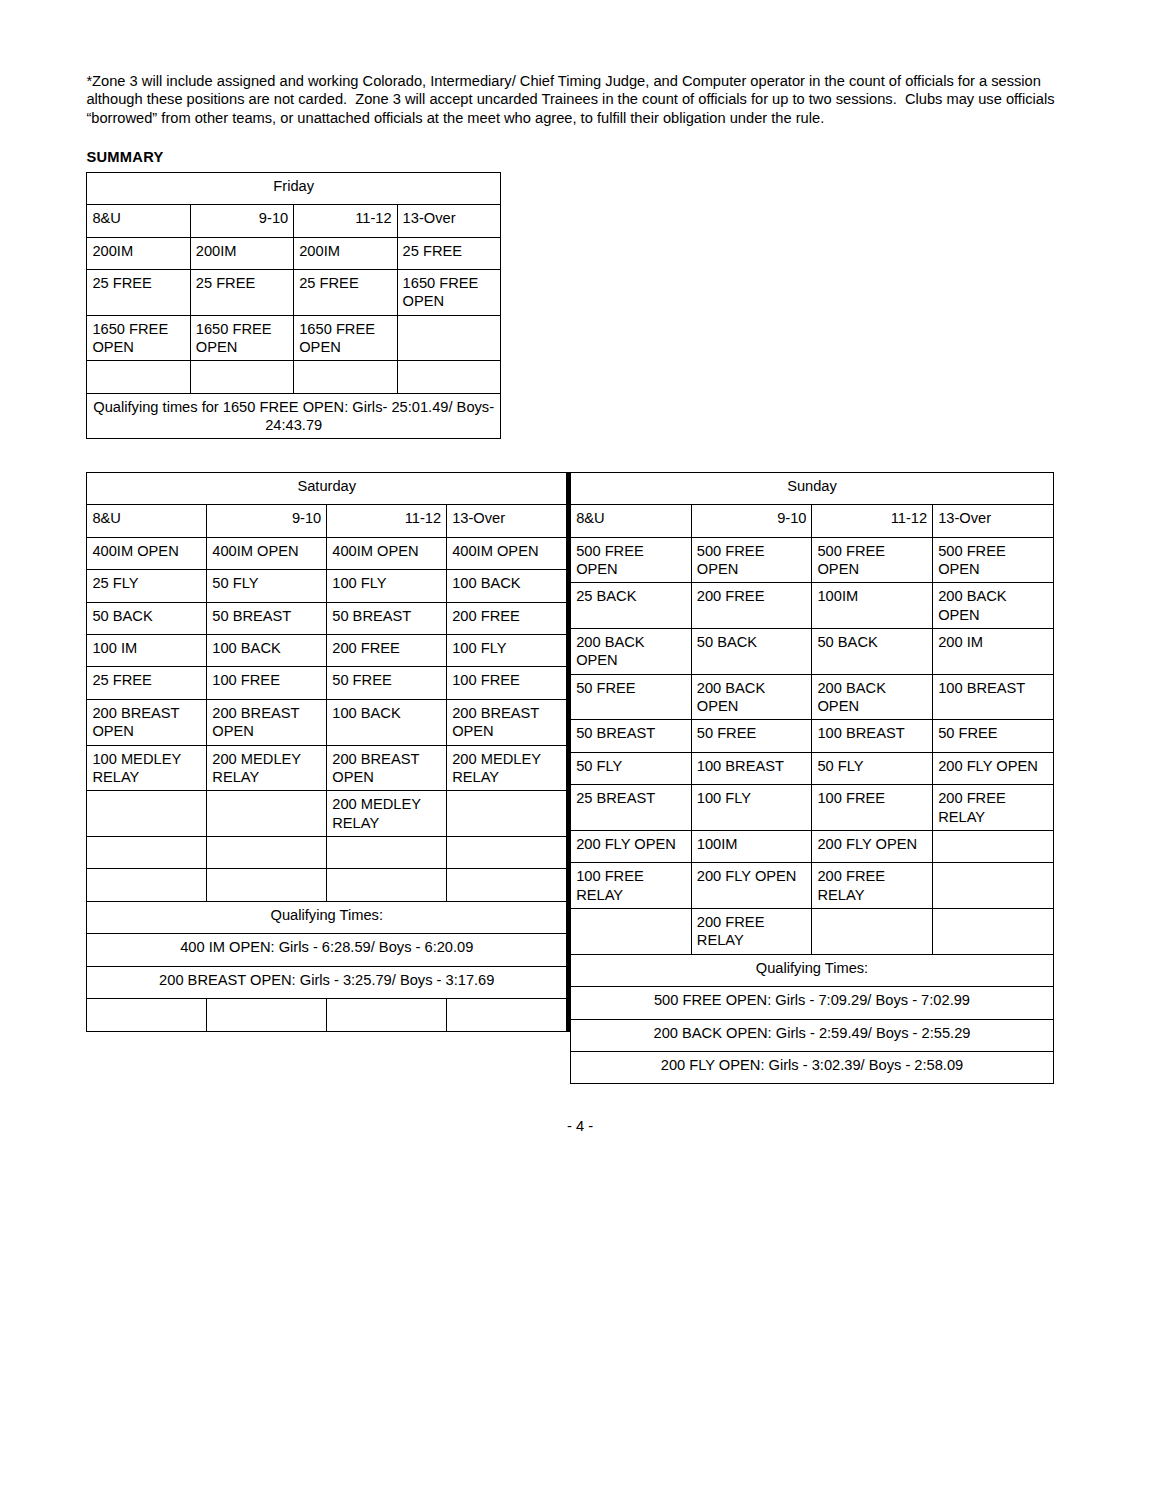*Zone 3 will include assigned and working Colorado, Intermediary/ Chief Timing Judge, and Computer operator in the count of officials for a session although these positions are not carded. Zone 3 will accept uncarded Trainees in the count of officials for up to two sessions. Clubs may use officials “borrowed” from other teams, or unattached officials at the meet who agree, to fulfill their obligation under the rule.
SUMMARY
| Friday |
| --- |
| 8&U | 9-10 | 11-12 | 13-Over |
| 200IM | 200IM | 200IM | 25 FREE |
| 25 FREE | 25 FREE | 25 FREE | 1650 FREE OPEN |
| 1650 FREE OPEN | 1650 FREE OPEN | 1650 FREE OPEN | |
| Qualifying times for 1650 FREE OPEN: Girls- 25:01.49/ Boys-24:43.79 |
| Saturday |
| --- |
| 8&U | 9-10 | 11-12 | 13-Over |
| 400IM OPEN | 400IM OPEN | 400IM OPEN | 400IM OPEN |
| 25 FLY | 50 FLY | 100 FLY | 100 BACK |
| 50 BACK | 50 BREAST | 50 BREAST | 200 FREE |
| 100 IM | 100 BACK | 200 FREE | 100 FLY |
| 25 FREE | 100 FREE | 50 FREE | 100 FREE |
| 200 BREAST OPEN | 200 BREAST OPEN | 100 BACK | 200 BREAST OPEN |
| 100 MEDLEY RELAY | 200 MEDLEY RELAY | 200 BREAST OPEN | 200 MEDLEY RELAY |
| | | 200 MEDLEY RELAY | |
| Qualifying Times: |
| 400 IM OPEN: Girls - 6:28.59/ Boys - 6:20.09 |
| 200 BREAST OPEN: Girls - 3:25.79/ Boys - 3:17.69 |
| Sunday |
| --- |
| 8&U | 9-10 | 11-12 | 13-Over |
| 500 FREE OPEN | 500 FREE OPEN | 500 FREE OPEN | 500 FREE OPEN |
| 25 BACK | 200 FREE | 100IM | 200 BACK OPEN |
| 200 BACK OPEN | 50 BACK | 50 BACK | 200 IM |
| 50 FREE | 200 BACK OPEN | 200 BACK OPEN | 100 BREAST |
| 50 BREAST | 50 FREE | 100 BREAST | 50 FREE |
| 50 FLY | 100 BREAST | 50 FLY | 200 FLY OPEN |
| 25 BREAST | 100 FLY | 100 FREE | 200 FREE RELAY |
| 200 FLY OPEN | 100IM | 200 FLY OPEN | |
| 100 FREE RELAY | 200 FLY OPEN | 200 FREE RELAY | |
| | 200 FREE RELAY | | |
| Qualifying Times: |
| 500 FREE OPEN: Girls - 7:09.29/ Boys - 7:02.99 |
| 200 BACK OPEN: Girls - 2:59.49/ Boys - 2:55.29 |
| 200 FLY OPEN: Girls - 3:02.39/ Boys - 2:58.09 |
- 4 -